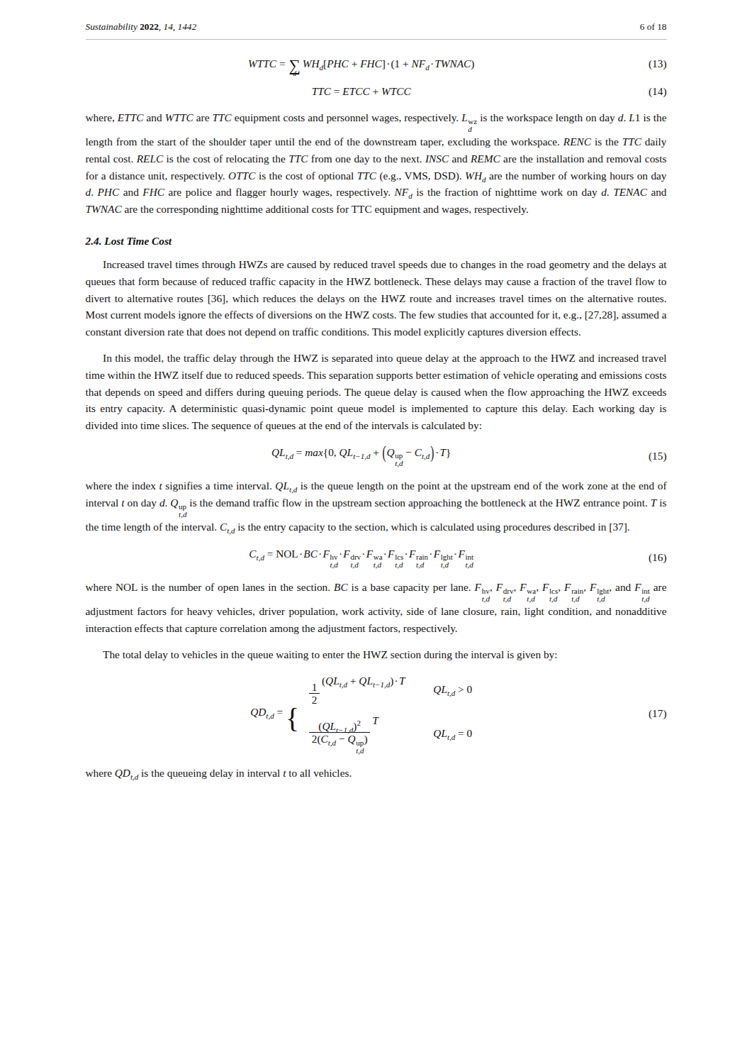Sustainability 2022, 14, 1442
6 of 18
WTTC = ∑d WHd[PHC + FHC]·(1 + NFd·TWNAC)
(13)
TTC = ETCC + WTCC
(14)
where, ETTC and WTTC are TTC equipment costs and personnel wages, respectively. Lwz d is the workspace length on day d. L1 is the length from the start of the shoulder taper until the end of the downstream taper, excluding the workspace. RENC is the TTC daily rental cost. RELC is the cost of relocating the TTC from one day to the next. INSC and REMC are the installation and removal costs for a distance unit, respectively. OTTC is the cost of optional TTC (e.g., VMS, DSD). WHd are the number of working hours on day d. PHC and FHC are police and flagger hourly wages, respectively. NFd is the fraction of nighttime work on day d. TENAC and TWNAC are the corresponding nighttime additional costs for TTC equipment and wages, respectively.
2.4. Lost Time Cost
Increased travel times through HWZs are caused by reduced travel speeds due to changes in the road geometry and the delays at queues that form because of reduced traffic capacity in the HWZ bottleneck. These delays may cause a fraction of the travel flow to divert to alternative routes [36], which reduces the delays on the HWZ route and increases travel times on the alternative routes. Most current models ignore the effects of diversions on the HWZ costs. The few studies that accounted for it, e.g., [27,28], assumed a constant diversion rate that does not depend on traffic conditions. This model explicitly captures diversion effects.
In this model, the traffic delay through the HWZ is separated into queue delay at the approach to the HWZ and increased travel time within the HWZ itself due to reduced speeds. This separation supports better estimation of vehicle operating and emissions costs that depends on speed and differs during queuing periods. The queue delay is caused when the flow approaching the HWZ exceeds its entry capacity. A deterministic quasi-dynamic point queue model is implemented to capture this delay. Each working day is divided into time slices. The sequence of queues at the end of the intervals is calculated by:
QLt,d = max{0, QLt−1,d + (Qup t,d − Ct,d)·T}
(15)
where the index t signifies a time interval. QLt,d is the queue length on the point at the upstream end of the work zone at the end of interval t on day d. Qup t,d is the demand traffic flow in the upstream section approaching the bottleneck at the HWZ entrance point. T is the time length of the interval. Ct,d is the entry capacity to the section, which is calculated using procedures described in [37].
Ct,d = NOL·BC·Fhv t,d·Fdrv t,d·Fwa t,d·Flcs t,d·Frain t,d·Flght t,d·Fint t,d
(16)
where NOL is the number of open lanes in the section. BC is a base capacity per lane. Fhv t,d, Fdrv t,d, Fwa t,d, Flcs t,d, Frain t,d, Flght t,d, and Fint t,d are adjustment factors for heavy vehicles, driver population, work activity, side of lane closure, rain, light condition, and nonadditive interaction effects that capture correlation among the adjustment factors, respectively.
The total delay to vehicles in the queue waiting to enter the HWZ section during the interval is given by:
QDt,d = { 12(QLt,d + QLt−1,d)·T QLt,d > 0 (QLt−1,d)22(Ct,d − Qup t,d) T QLt,d = 0
(17)
where QDt,d is the queueing delay in interval t to all vehicles.